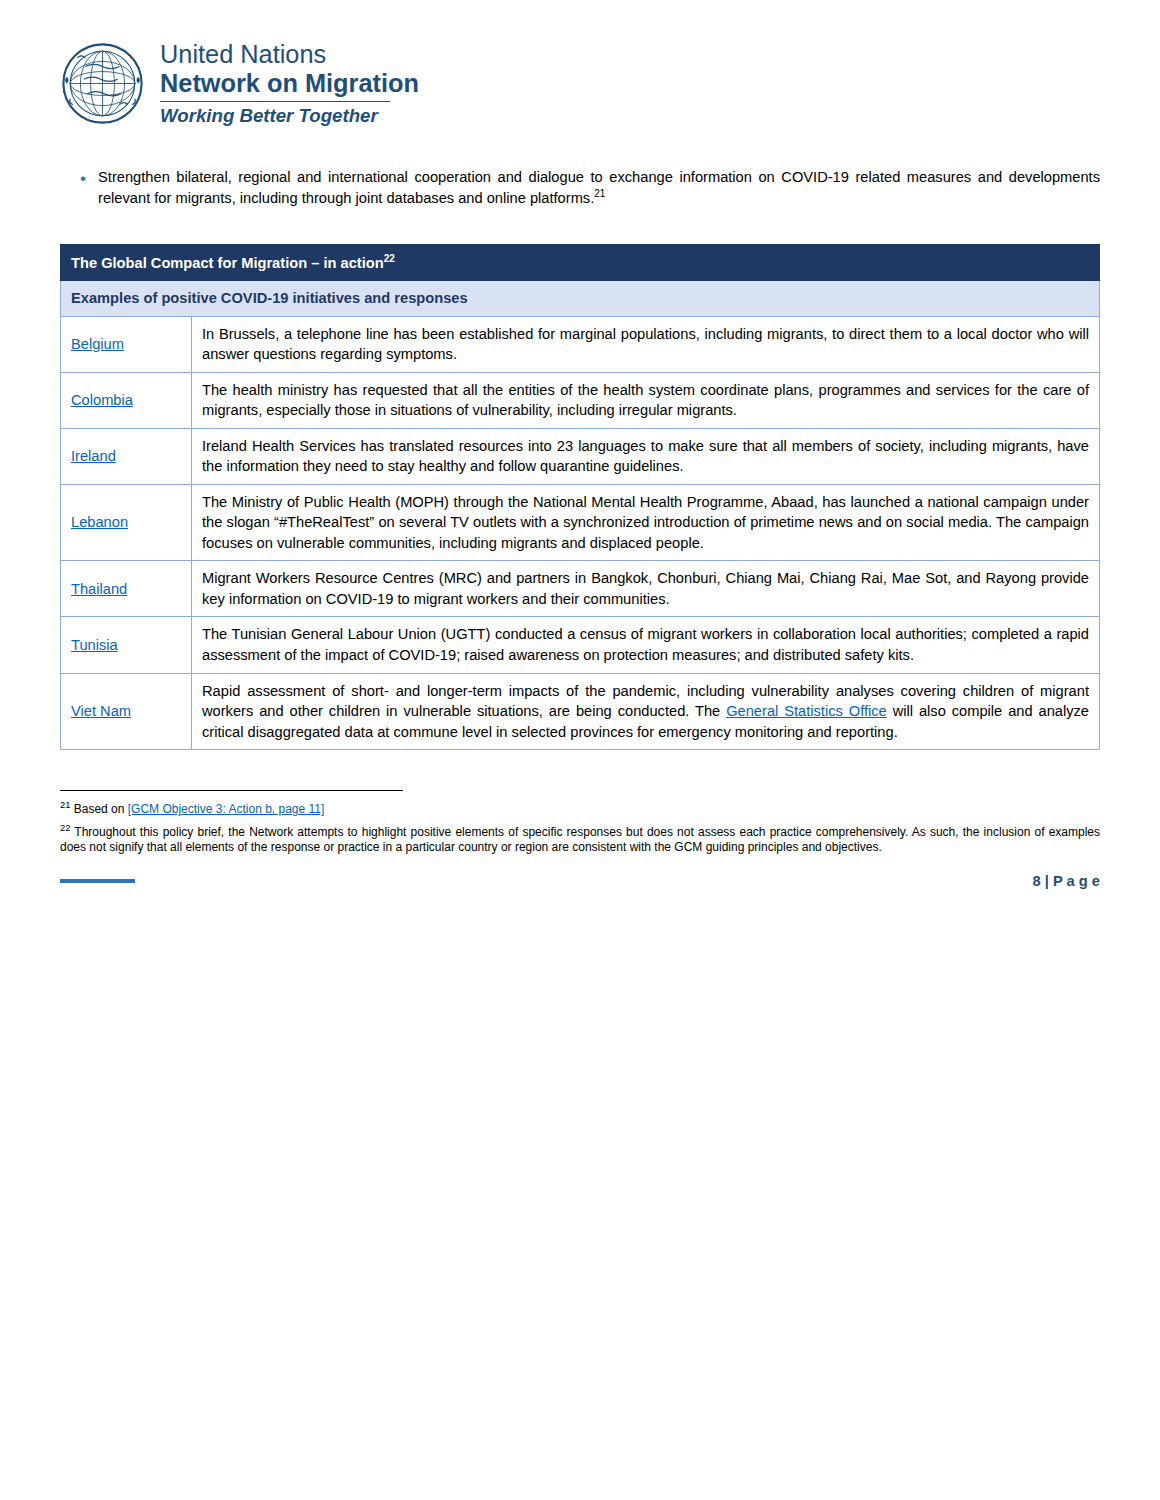United Nations
Network on Migration
Working Better Together
• Strengthen bilateral, regional and international cooperation and dialogue to exchange information on COVID-19 related measures and developments relevant for migrants, including through joint databases and online platforms.21
| The Global Compact for Migration – in action 22 |
| Examples of positive COVID-19 initiatives and responses |
| Belgium | In Brussels, a telephone line has been established for marginal populations, including migrants, to direct them to a local doctor who will answer questions regarding symptoms. |
| Colombia | The health ministry has requested that all the entities of the health system coordinate plans, programmes and services for the care of migrants, especially those in situations of vulnerability, including irregular migrants. |
| Ireland | Ireland Health Services has translated resources into 23 languages to make sure that all members of society, including migrants, have the information they need to stay healthy and follow quarantine guidelines. |
| Lebanon | The Ministry of Public Health (MOPH) through the National Mental Health Programme, Abaad, has launched a national campaign under the slogan “#TheRealTest” on several TV outlets with a synchronized introduction of primetime news and on social media. The campaign focuses on vulnerable communities, including migrants and displaced people. |
| Thailand | Migrant Workers Resource Centres (MRC) and partners in Bangkok, Chonburi, Chiang Mai, Chiang Rai, Mae Sot, and Rayong provide key information on COVID-19 to migrant workers and their communities. |
| Tunisia | The Tunisian General Labour Union (UGTT) conducted a census of migrant workers in collaboration local authorities; completed a rapid assessment of the impact of COVID-19; raised awareness on protection measures; and distributed safety kits. |
| Viet Nam | Rapid assessment of short- and longer-term impacts of the pandemic, including vulnerability analyses covering children of migrant workers and other children in vulnerable situations, are being conducted. The General Statistics Office will also compile and analyze critical disaggregated data at commune level in selected provinces for emergency monitoring and reporting. |
21 Based on [GCM Objective 3: Action b, page 11]
22 Throughout this policy brief, the Network attempts to highlight positive elements of specific responses but does not assess each practice comprehensively. As such, the inclusion of examples does not signify that all elements of the response or practice in a particular country or region are consistent with the GCM guiding principles and objectives.
8 | P a g e